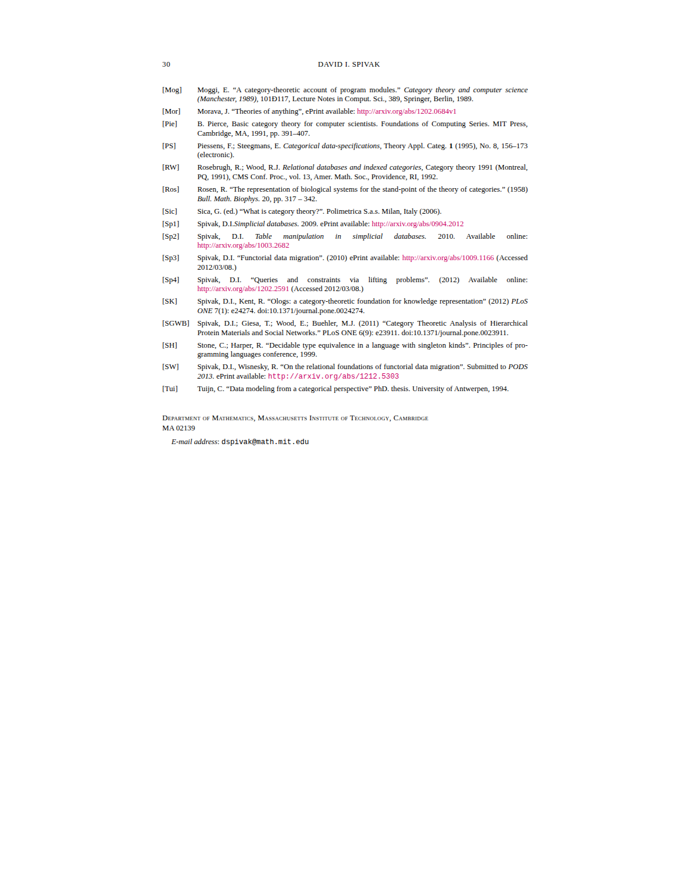30
DAVID I. SPIVAK
| [Mog] | Moggi, E. “A category-theoretic account of program modules.” Category theory and computer science (Manchester, 1989), 101Đ117, Lecture Notes in Comput. Sci., 389, Springer, Berlin, 1989. |
| [Mor] | Morava, J. “Theories of anything”, ePrint available: http://arxiv.org/abs/1202.0684v1 |
| [Pie] | B. Pierce, Basic category theory for computer scientists. Foundations of Computing Series. MIT Press, Cambridge, MA, 1991, pp. 391–407. |
| [PS] | Piessens, F.; Steegmans, E. Categorical data-specifications , Theory Appl. Categ. 1 (1995), No. 8, 156–173 (electronic). |
| [RW] | Rosebrugh, R.; Wood, R.J. Relational databases and indexed categories , Category theory 1991 (Montreal, PQ, 1991), CMS Conf. Proc., vol. 13, Amer. Math. Soc., Providence, RI, 1992. |
| [Ros] | Rosen, R. “The representation of biological systems for the stand-point of the theory of categories.” (1958) Bull. Math. Biophys. 20, pp. 317 – 342. |
| [Sic] | Sica, G. (ed.) “What is category theory?”. Polimetrica S.a.s. Milan, Italy (2006). |
| [Sp1] | Spivak, D.I. Simplicial databases. 2009. ePrint available: http://arxiv.org/abs/0904.2012 |
| [Sp2] | Spivak, D.I. Table manipulation in simplicial databases. 2010. Available online: http://arxiv.org/abs/1003.2682 |
| [Sp3] | Spivak, D.I. “Functorial data migration”. (2010) ePrint available: http://arxiv.org/abs/1009.1166 (Accessed 2012/03/08.) |
| [Sp4] | Spivak, D.I. “Queries and constraints via lifting problems”. (2012) Available online: http://arxiv.org/abs/1202.2591 (Accessed 2012/03/08.) |
| [SK] | Spivak, D.I., Kent, R. “Ologs: a category-theoretic foundation for knowledge representation” (2012) PLoS ONE 7(1): e24274. doi:10.1371/journal.pone.0024274. |
| [SGWB] | Spivak, D.I.; Giesa, T.; Wood, E.; Buehler, M.J. (2011) “Category Theoretic Analysis of Hierarchical Protein Materials and Social Networks.” PLoS ONE 6(9): e23911. doi:10.1371/journal.pone.0023911. |
| [SH] | Stone, C.; Harper, R. “Decidable type equivalence in a language with singleton kinds”. Principles of programming languages conference, 1999. |
| [SW] | Spivak, D.I., Wisnesky, R. “On the relational foundations of functorial data migration”. Submitted to PODS 2013. ePrint available: http://arxiv.org/abs/1212.5303 |
| [Tui] | Tuijn, C. “Data modeling from a categorical perspective” PhD. thesis. University of Antwerpen, 1994. |
Department of Mathematics, Massachusetts Institute of Technology, Cambridge
MA 02139
E-mail address: dspivak@math.mit.edu